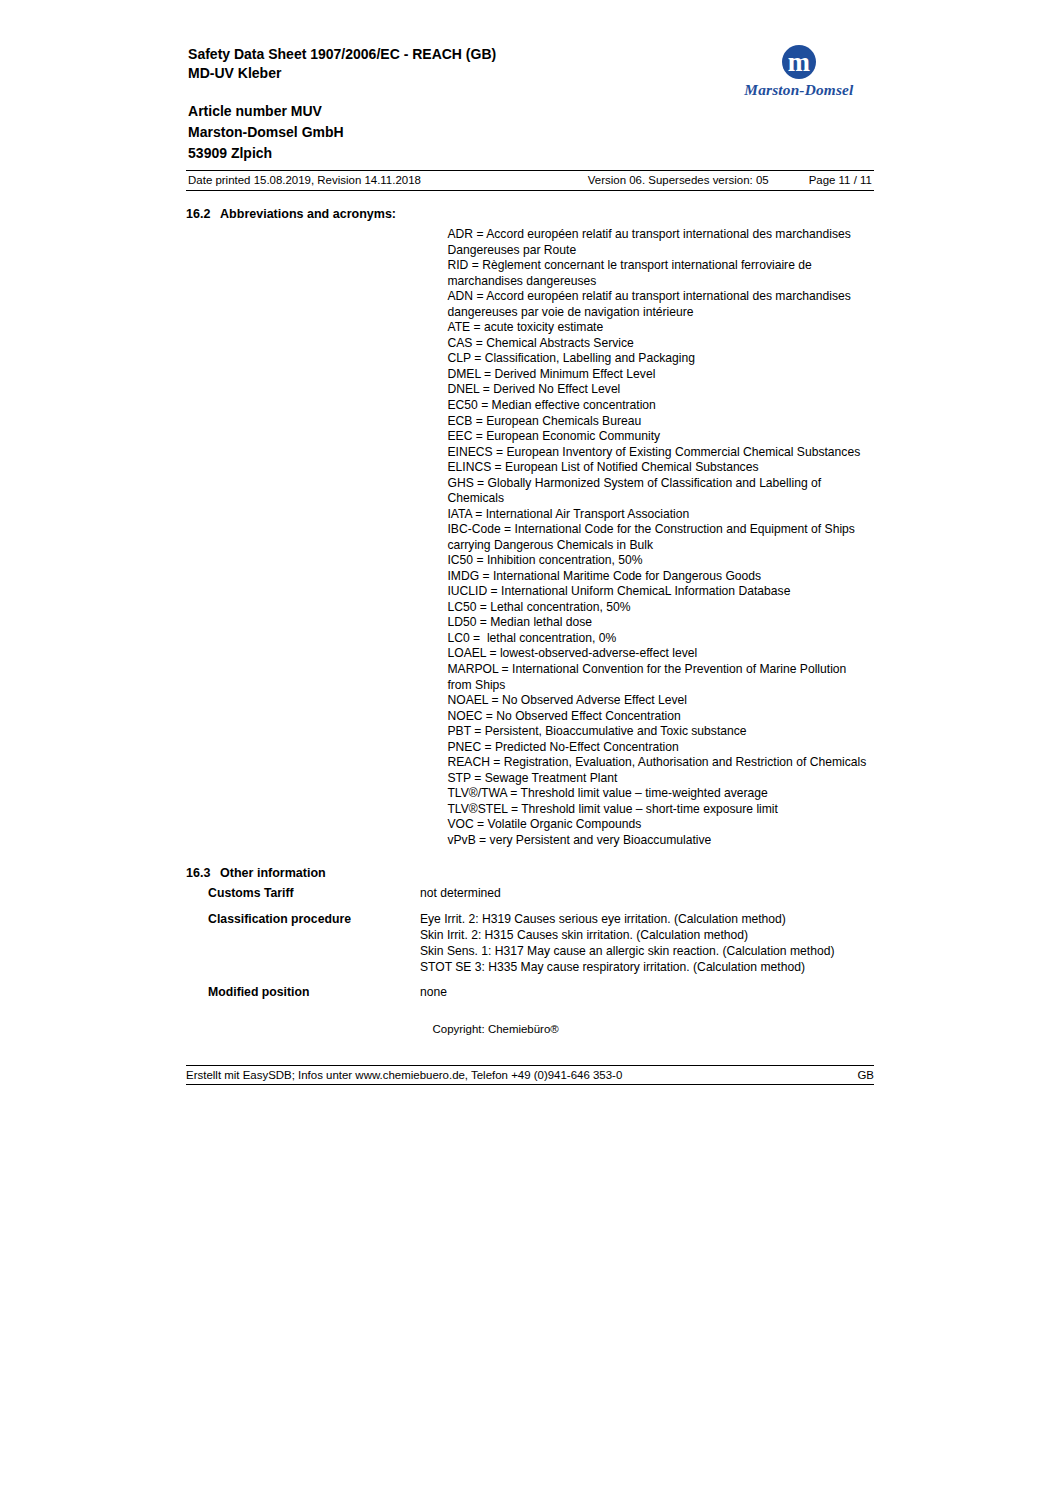m
Marston-Domsel
Safety Data Sheet 1907/2006/EC - REACH (GB)
MD-UV Kleber
Article number MUV
Marston-Domsel GmbH
53909 Zlpich
Date printed 15.08.2019, Revision 14.11.2018
Version 06. Supersedes version: 05
Page 11 / 11
16.2 Abbreviations and acronyms:
ADR = Accord européen relatif au transport international des marchandises Dangereuses par Route
RID = Règlement concernant le transport international ferroviaire de marchandises dangereuses
ADN = Accord européen relatif au transport international des marchandises dangereuses par voie de navigation intérieure
ATE = acute toxicity estimate
CAS = Chemical Abstracts Service
CLP = Classification, Labelling and Packaging
DMEL = Derived Minimum Effect Level
DNEL = Derived No Effect Level
EC50 = Median effective concentration
ECB = European Chemicals Bureau
EEC = European Economic Community
EINECS = European Inventory of Existing Commercial Chemical Substances
ELINCS = European List of Notified Chemical Substances
GHS = Globally Harmonized System of Classification and Labelling of Chemicals
IATA = International Air Transport Association
IBC-Code = International Code for the Construction and Equipment of Ships carrying Dangerous Chemicals in Bulk
IC50 = Inhibition concentration, 50%
IMDG = International Maritime Code for Dangerous Goods
IUCLID = International Uniform ChemicaL Information Database
LC50 = Lethal concentration, 50%
LD50 = Median lethal dose
LC0 = lethal concentration, 0%
LOAEL = lowest-observed-adverse-effect level
MARPOL = International Convention for the Prevention of Marine Pollution from Ships
NOAEL = No Observed Adverse Effect Level
NOEC = No Observed Effect Concentration
PBT = Persistent, Bioaccumulative and Toxic substance
PNEC = Predicted No-Effect Concentration
REACH = Registration, Evaluation, Authorisation and Restriction of Chemicals
STP = Sewage Treatment Plant
TLV®/TWA = Threshold limit value – time-weighted average
TLV®STEL = Threshold limit value – short-time exposure limit
VOC = Volatile Organic Compounds
vPvB = very Persistent and very Bioaccumulative
16.3 Other information
Customs Tariff
not determined
Classification procedure
Eye Irrit. 2: H319 Causes serious eye irritation. (Calculation method)
Skin Irrit. 2: H315 Causes skin irritation. (Calculation method)
Skin Sens. 1: H317 May cause an allergic skin reaction. (Calculation method)
STOT SE 3: H335 May cause respiratory irritation. (Calculation method)
Modified position
none
Copyright: Chemiebüro®
Erstellt mit EasySDB; Infos unter www.chemiebuero.de, Telefon +49 (0)941-646 353-0
GB